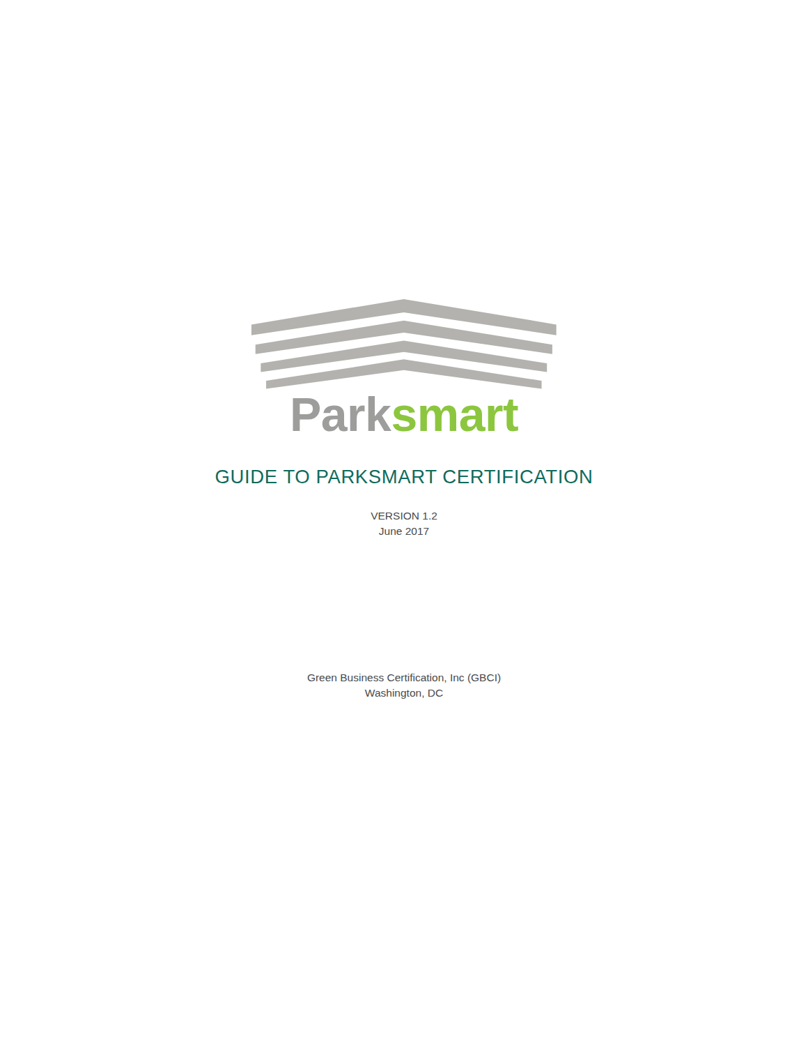Park smart
Guide to Parksmart Certification
VERSION 1.2 June 2017
Green Business Certification, Inc (GBCI) Washington, DC